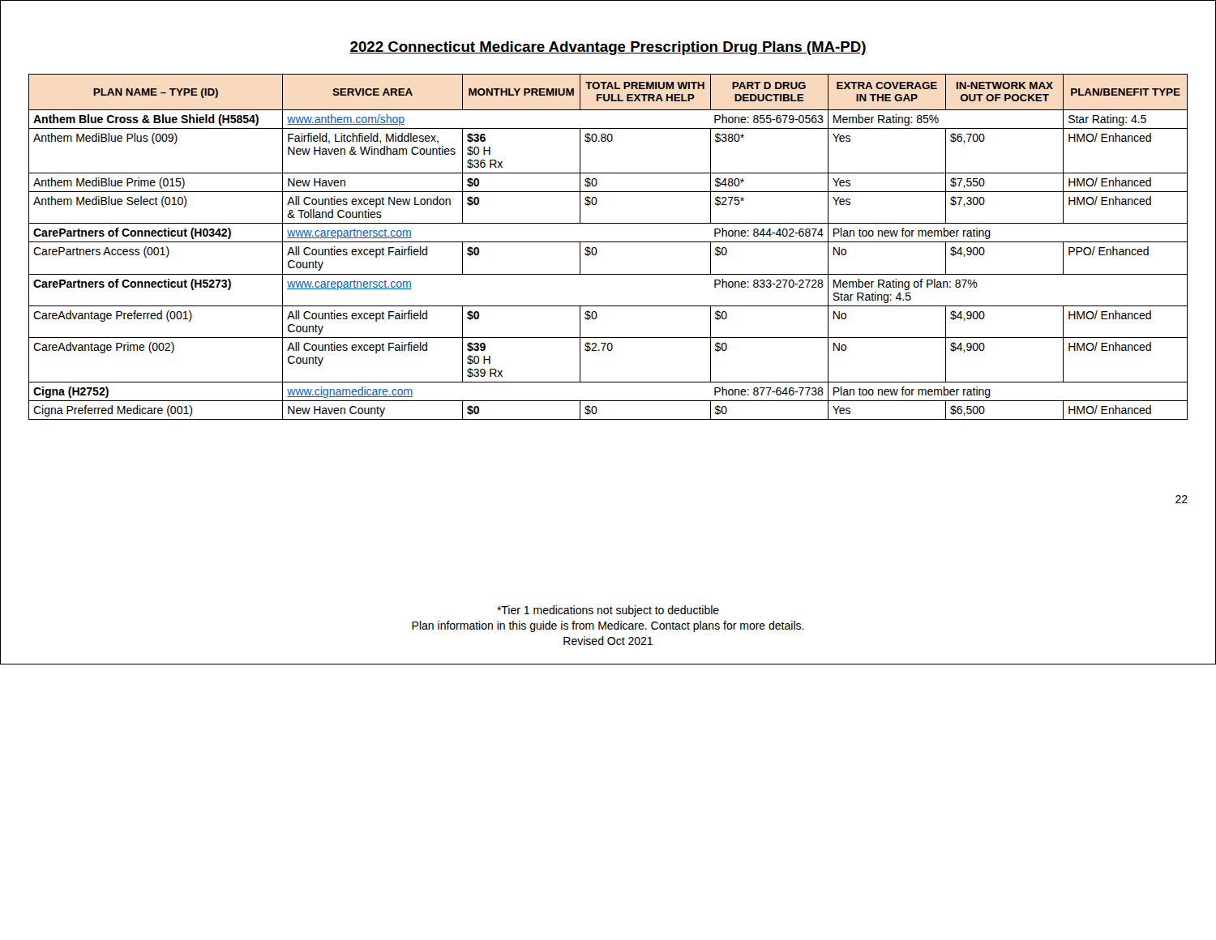2022 Connecticut Medicare Advantage Prescription Drug Plans (MA-PD)
| PLAN NAME – TYPE (ID) | SERVICE AREA | MONTHLY PREMIUM | TOTAL PREMIUM WITH FULL EXTRA HELP | PART D DRUG DEDUCTIBLE | EXTRA COVERAGE IN THE GAP | IN-NETWORK MAX OUT OF POCKET | PLAN/BENEFIT TYPE |
| --- | --- | --- | --- | --- | --- | --- | --- |
| Anthem Blue Cross & Blue Shield (H5854) | www.anthem.com/shop Phone: 855-679-0563 | Member Rating: 85% | Star Rating: 4.5 |
| Anthem MediBlue Plus (009) | Fairfield, Litchfield, Middlesex, New Haven & Windham Counties | $36 $0 H $36 Rx | $0.80 | $380* | Yes | $6,700 | HMO/ Enhanced |
| Anthem MediBlue Prime (015) | New Haven | $0 | $0 | $480* | Yes | $7,550 | HMO/ Enhanced |
| Anthem MediBlue Select (010) | All Counties except New London & Tolland Counties | $0 | $0 | $275* | Yes | $7,300 | HMO/ Enhanced |
| CarePartners of Connecticut (H0342) | www.carepartnersct.com Phone: 844-402-6874 | Plan too new for member rating |
| CarePartners Access (001) | All Counties except Fairfield County | $0 | $0 | $0 | No | $4,900 | PPO/ Enhanced |
| CarePartners of Connecticut (H5273) | www.carepartnersct.com Phone: 833-270-2728 | Member Rating of Plan: 87% Star Rating: 4.5 |
| CareAdvantage Preferred (001) | All Counties except Fairfield County | $0 | $0 | $0 | No | $4,900 | HMO/ Enhanced |
| CareAdvantage Prime (002) | All Counties except Fairfield County | $39 $0 H $39 Rx | $2.70 | $0 | No | $4,900 | HMO/ Enhanced |
| Cigna (H2752) | www.cignamedicare.com Phone: 877-646-7738 | Plan too new for member rating |
| Cigna Preferred Medicare (001) | New Haven County | $0 | $0 | $0 | Yes | $6,500 | HMO/ Enhanced |
22
*Tier 1 medications not subject to deductible
Plan information in this guide is from Medicare. Contact plans for more details.
Revised Oct 2021